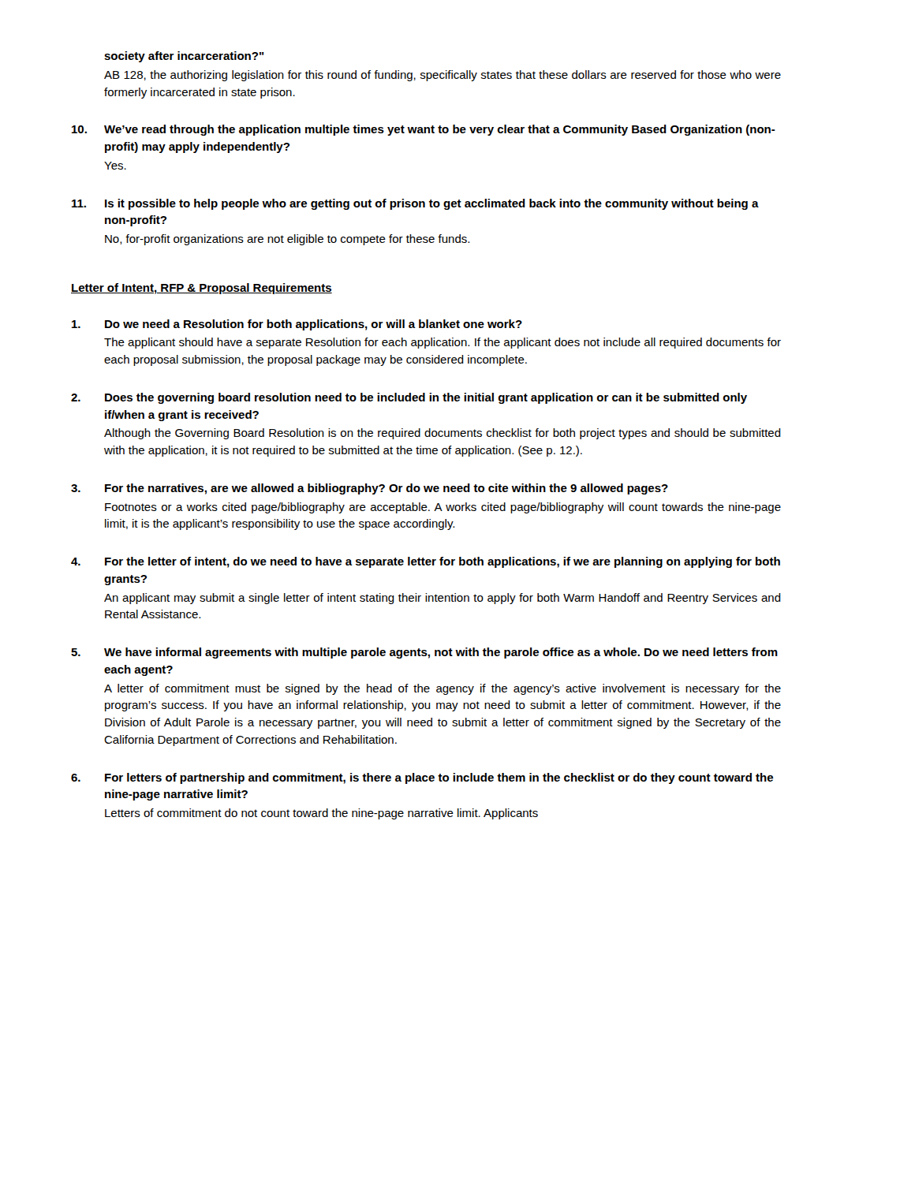society after incarceration?"
AB 128, the authorizing legislation for this round of funding, specifically states that these dollars are reserved for those who were formerly incarcerated in state prison.
10.
We’ve read through the application multiple times yet want to be very clear that a Community Based Organization (non-profit) may apply independently?
Yes.
11.
Is it possible to help people who are getting out of prison to get acclimated back into the community without being a non-profit?
No, for-profit organizations are not eligible to compete for these funds.
Letter of Intent, RFP & Proposal Requirements
1.
Do we need a Resolution for both applications, or will a blanket one work?
The applicant should have a separate Resolution for each application. If the applicant does not include all required documents for each proposal submission, the proposal package may be considered incomplete.
2.
Does the governing board resolution need to be included in the initial grant application or can it be submitted only if/when a grant is received?
Although the Governing Board Resolution is on the required documents checklist for both project types and should be submitted with the application, it is not required to be submitted at the time of application. (See p. 12.).
3.
For the narratives, are we allowed a bibliography? Or do we need to cite within the 9 allowed pages?
Footnotes or a works cited page/bibliography are acceptable. A works cited page/bibliography will count towards the nine-page limit, it is the applicant’s responsibility to use the space accordingly.
4.
For the letter of intent, do we need to have a separate letter for both applications, if we are planning on applying for both grants?
An applicant may submit a single letter of intent stating their intention to apply for both Warm Handoff and Reentry Services and Rental Assistance.
5.
We have informal agreements with multiple parole agents, not with the parole office as a whole. Do we need letters from each agent?
A letter of commitment must be signed by the head of the agency if the agency’s active involvement is necessary for the program’s success. If you have an informal relationship, you may not need to submit a letter of commitment. However, if the Division of Adult Parole is a necessary partner, you will need to submit a letter of commitment signed by the Secretary of the California Department of Corrections and Rehabilitation.
6.
For letters of partnership and commitment, is there a place to include them in the checklist or do they count toward the nine-page narrative limit?
Letters of commitment do not count toward the nine-page narrative limit. Applicants